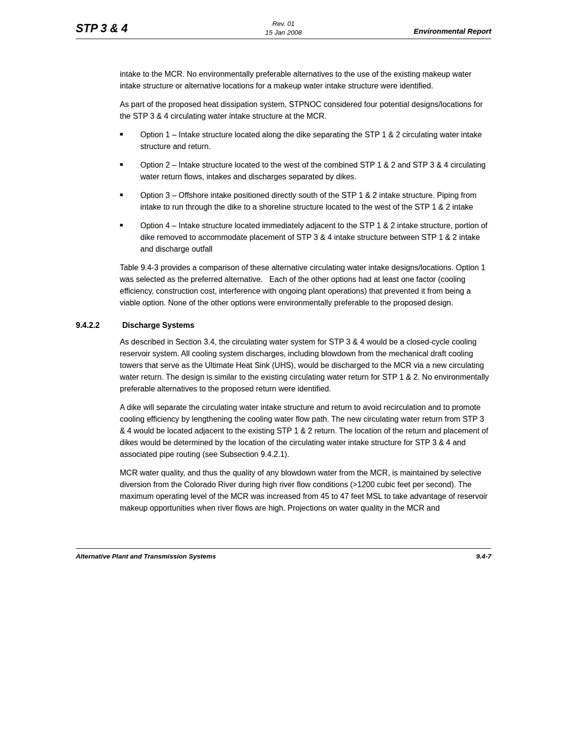STP 3 & 4
Rev. 01
15 Jan 2008
Environmental Report
intake to the MCR. No environmentally preferable alternatives to the use of the existing makeup water intake structure or alternative locations for a makeup water intake structure were identified.
As part of the proposed heat dissipation system, STPNOC considered four potential designs/locations for the STP 3 & 4 circulating water intake structure at the MCR.
Option 1 – Intake structure located along the dike separating the STP 1 & 2 circulating water intake structure and return.
Option 2 – Intake structure located to the west of the combined STP 1 & 2 and STP 3 & 4 circulating water return flows, intakes and discharges separated by dikes.
Option 3 – Offshore intake positioned directly south of the STP 1 & 2 intake structure. Piping from intake to run through the dike to a shoreline structure located to the west of the STP 1 & 2 intake
Option 4 – Intake structure located immediately adjacent to the STP 1 & 2 intake structure, portion of dike removed to accommodate placement of STP 3 & 4 intake structure between STP 1 & 2 intake and discharge outfall
Table 9.4-3 provides a comparison of these alternative circulating water intake designs/locations. Option 1 was selected as the preferred alternative. Each of the other options had at least one factor (cooling efficiency, construction cost, interference with ongoing plant operations) that prevented it from being a viable option. None of the other options were environmentally preferable to the proposed design.
9.4.2.2 Discharge Systems
As described in Section 3.4, the circulating water system for STP 3 & 4 would be a closed-cycle cooling reservoir system. All cooling system discharges, including blowdown from the mechanical draft cooling towers that serve as the Ultimate Heat Sink (UHS), would be discharged to the MCR via a new circulating water return. The design is similar to the existing circulating water return for STP 1 & 2. No environmentally preferable alternatives to the proposed return were identified.
A dike will separate the circulating water intake structure and return to avoid recirculation and to promote cooling efficiency by lengthening the cooling water flow path. The new circulating water return from STP 3 & 4 would be located adjacent to the existing STP 1 & 2 return. The location of the return and placement of dikes would be determined by the location of the circulating water intake structure for STP 3 & 4 and associated pipe routing (see Subsection 9.4.2.1).
MCR water quality, and thus the quality of any blowdown water from the MCR, is maintained by selective diversion from the Colorado River during high river flow conditions (>1200 cubic feet per second). The maximum operating level of the MCR was increased from 45 to 47 feet MSL to take advantage of reservoir makeup opportunities when river flows are high. Projections on water quality in the MCR and
Alternative Plant and Transmission Systems
9.4-7